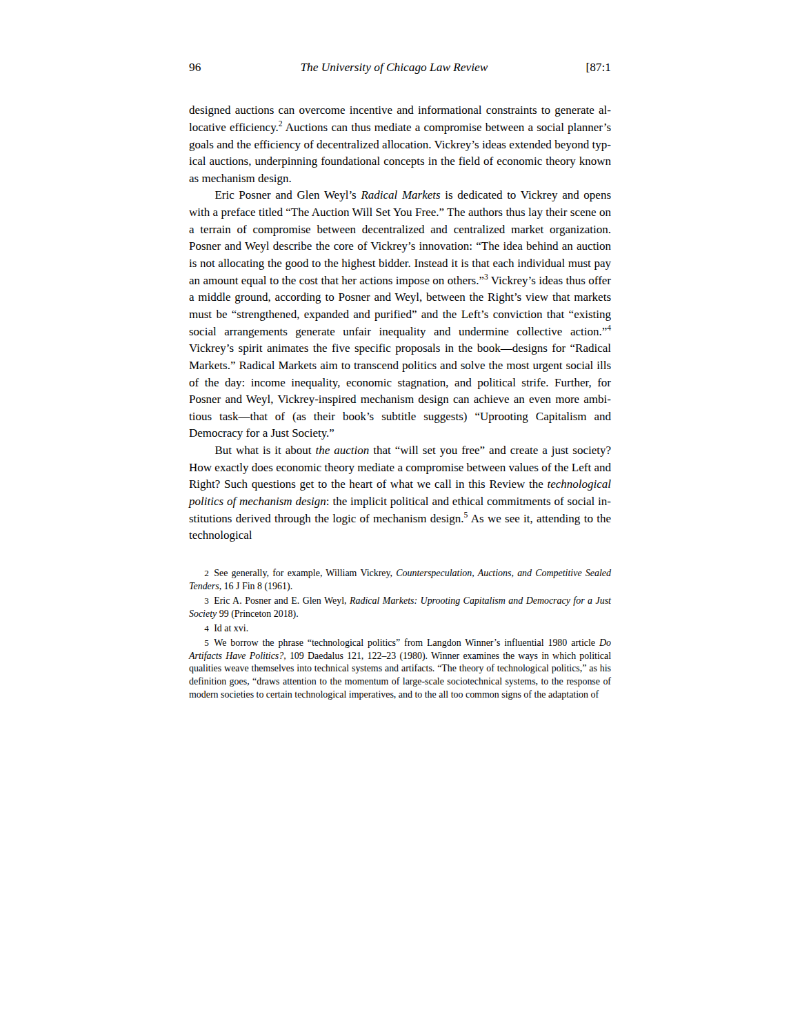96 The University of Chicago Law Review [87:1
designed auctions can overcome incentive and informational constraints to generate allocative efficiency.2 Auctions can thus mediate a compromise between a social planner’s goals and the efficiency of decentralized allocation. Vickrey’s ideas extended beyond typical auctions, underpinning foundational concepts in the field of economic theory known as mechanism design.
Eric Posner and Glen Weyl’s Radical Markets is dedicated to Vickrey and opens with a preface titled “The Auction Will Set You Free.” The authors thus lay their scene on a terrain of compromise between decentralized and centralized market organization. Posner and Weyl describe the core of Vickrey’s innovation: “The idea behind an auction is not allocating the good to the highest bidder. Instead it is that each individual must pay an amount equal to the cost that her actions impose on others.”3 Vickrey’s ideas thus offer a middle ground, according to Posner and Weyl, between the Right’s view that markets must be “strengthened, expanded and purified” and the Left’s conviction that “existing social arrangements generate unfair inequality and undermine collective action.”4 Vickrey’s spirit animates the five specific proposals in the book—designs for “Radical Markets.” Radical Markets aim to transcend politics and solve the most urgent social ills of the day: income inequality, economic stagnation, and political strife. Further, for Posner and Weyl, Vickrey-inspired mechanism design can achieve an even more ambitious task—that of (as their book’s subtitle suggests) “Uprooting Capitalism and Democracy for a Just Society.”
But what is it about the auction that “will set you free” and create a just society? How exactly does economic theory mediate a compromise between values of the Left and Right? Such questions get to the heart of what we call in this Review the technological politics of mechanism design: the implicit political and ethical commitments of social institutions derived through the logic of mechanism design.5 As we see it, attending to the technological
2 See generally, for example, William Vickrey, Counterspeculation, Auctions, and Competitive Sealed Tenders, 16 J Fin 8 (1961).
3 Eric A. Posner and E. Glen Weyl, Radical Markets: Uprooting Capitalism and Democracy for a Just Society 99 (Princeton 2018).
4 Id at xvi.
5 We borrow the phrase “technological politics” from Langdon Winner’s influential 1980 article Do Artifacts Have Politics?, 109 Daedalus 121, 122–23 (1980). Winner examines the ways in which political qualities weave themselves into technical systems and artifacts. “The theory of technological politics,” as his definition goes, “draws attention to the momentum of large-scale sociotechnical systems, to the response of modern societies to certain technological imperatives, and to the all too common signs of the adaptation of